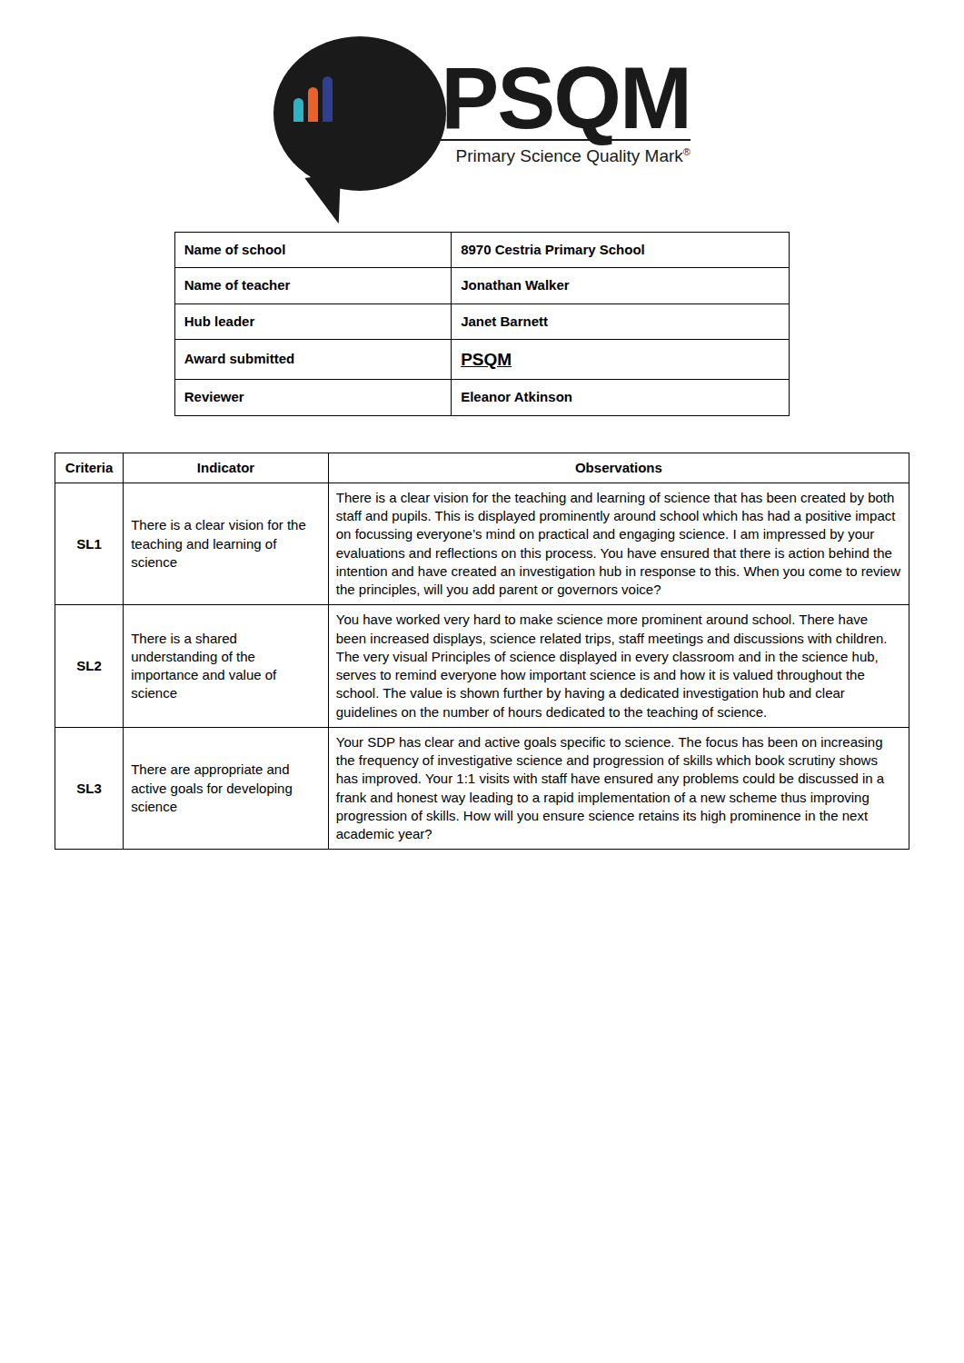PSQM
Primary Science Quality Mark®
| Name of school | 8970 Cestria Primary School |
| Name of teacher | Jonathan Walker |
| Hub leader | Janet Barnett |
| Award submitted | PSQM |
| Reviewer | Eleanor Atkinson |
| Criteria | Indicator | Observations |
| --- | --- | --- |
| SL1 | There is a clear vision for the teaching and learning of science | There is a clear vision for the teaching and learning of science that has been created by both staff and pupils. This is displayed prominently around school which has had a positive impact on focussing everyone’s mind on practical and engaging science. I am impressed by your evaluations and reflections on this process. You have ensured that there is action behind the intention and have created an investigation hub in response to this. When you come to review the principles, will you add parent or governors voice? |
| SL2 | There is a shared understanding of the importance and value of science | You have worked very hard to make science more prominent around school. There have been increased displays, science related trips, staff meetings and discussions with children. The very visual Principles of science displayed in every classroom and in the science hub, serves to remind everyone how important science is and how it is valued throughout the school. The value is shown further by having a dedicated investigation hub and clear guidelines on the number of hours dedicated to the teaching of science. |
| SL3 | There are appropriate and active goals for developing science | Your SDP has clear and active goals specific to science. The focus has been on increasing the frequency of investigative science and progression of skills which book scrutiny shows has improved. Your 1:1 visits with staff have ensured any problems could be discussed in a frank and honest way leading to a rapid implementation of a new scheme thus improving progression of skills. How will you ensure science retains its high prominence in the next academic year? |